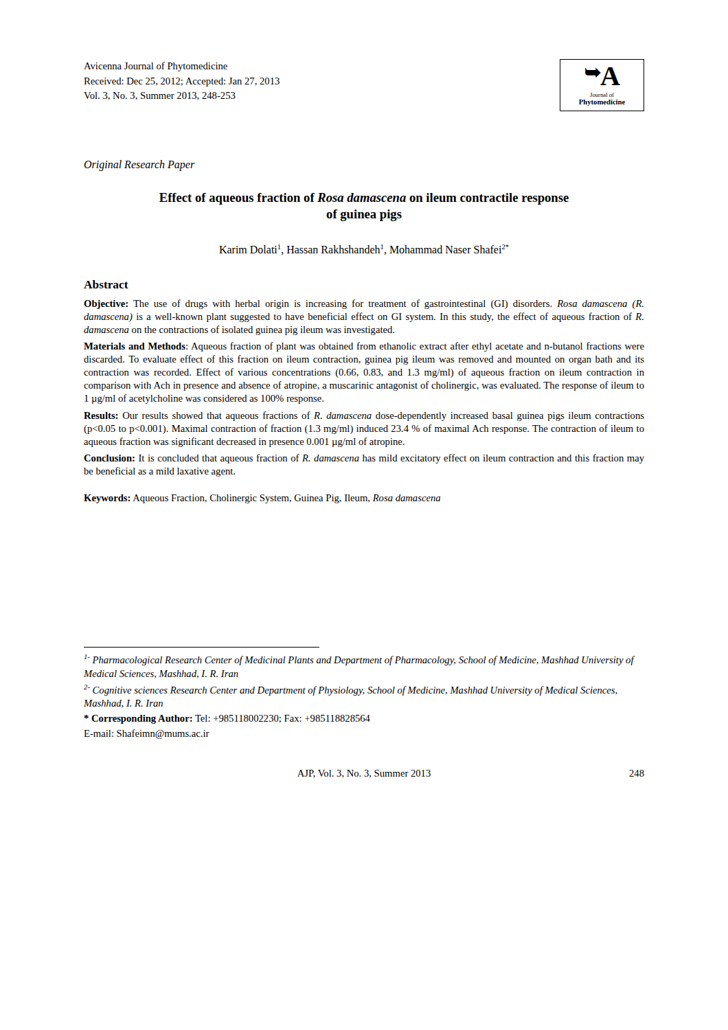Avicenna Journal of Phytomedicine
Received: Dec 25, 2012; Accepted: Jan 27, 2013
Vol. 3, No. 3, Summer 2013, 248-253
➥A
Journal ofPhytomedicine
Original Research Paper
Effect of aqueous fraction of Rosa damascena on ileum contractile response
of guinea pigs
Karim Dolati1, Hassan Rakhshandeh1, Mohammad Naser Shafei2*
Abstract
Objective: The use of drugs with herbal origin is increasing for treatment of gastrointestinal (GI) disorders. Rosa damascena (R. damascena) is a well-known plant suggested to have beneficial effect on GI system. In this study, the effect of aqueous fraction of R. damascena on the contractions of isolated guinea pig ileum was investigated.
Materials and Methods: Aqueous fraction of plant was obtained from ethanolic extract after ethyl acetate and n-butanol fractions were discarded. To evaluate effect of this fraction on ileum contraction, guinea pig ileum was removed and mounted on organ bath and its contraction was recorded. Effect of various concentrations (0.66, 0.83, and 1.3 mg/ml) of aqueous fraction on ileum contraction in comparison with Ach in presence and absence of atropine, a muscarinic antagonist of cholinergic, was evaluated. The response of ileum to 1 µg/ml of acetylcholine was considered as 100% response.
Results: Our results showed that aqueous fractions of R. damascena dose-dependently increased basal guinea pigs ileum contractions (p<0.05 to p<0.001). Maximal contraction of fraction (1.3 mg/ml) induced 23.4 % of maximal Ach response. The contraction of ileum to aqueous fraction was significant decreased in presence 0.001 µg/ml of atropine.
Conclusion: It is concluded that aqueous fraction of R. damascena has mild excitatory effect on ileum contraction and this fraction may be beneficial as a mild laxative agent.
Keywords: Aqueous Fraction, Cholinergic System, Guinea Pig, Ileum, Rosa damascena
1- Pharmacological Research Center of Medicinal Plants and Department of Pharmacology, School of Medicine, Mashhad University of Medical Sciences, Mashhad, I. R. Iran
2- Cognitive sciences Research Center and Department of Physiology, School of Medicine, Mashhad University of Medical Sciences, Mashhad, I. R. Iran
* Corresponding Author: Tel: +985118002230; Fax: +985118828564
E-mail: Shafeimn@mums.ac.ir
AJP, Vol. 3, No. 3, Summer 2013 248